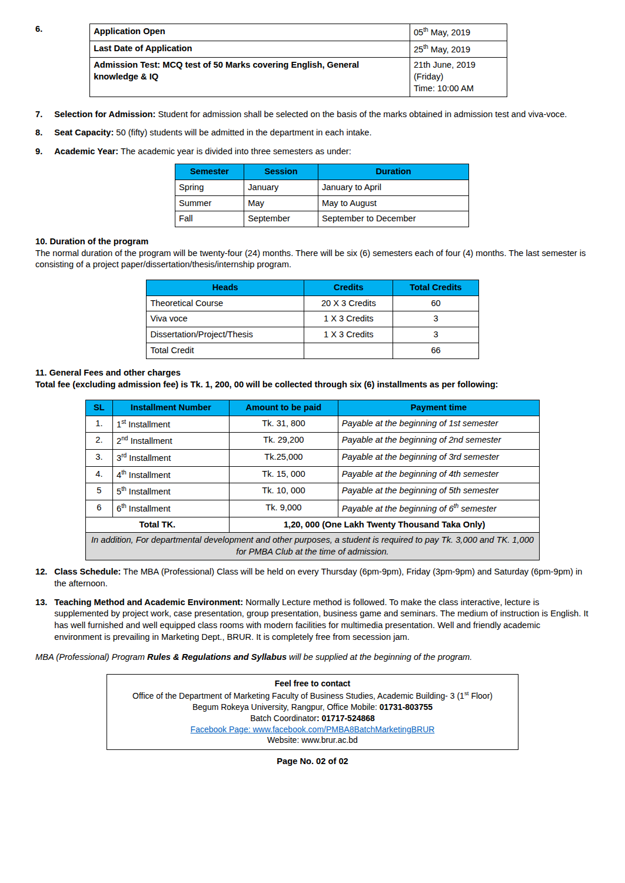6.
| Application Open | 05 th May, 2019 |
| Last Date of Application | 25 th May, 2019 |
| Admission Test: MCQ test of 50 Marks covering English, General knowledge & IQ | 21th June, 2019 (Friday) Time: 10:00 AM |
7. Selection for Admission: Student for admission shall be selected on the basis of the marks obtained in admission test and viva-voce.
8. Seat Capacity: 50 (fifty) students will be admitted in the department in each intake.
9. Academic Year: The academic year is divided into three semesters as under:
| Semester | Session | Duration |
| --- | --- | --- |
| Spring | January | January to April |
| Summer | May | May to August |
| Fall | September | September to December |
10. Duration of the program
The normal duration of the program will be twenty-four (24) months. There will be six (6) semesters each of four (4) months. The last semester is consisting of a project paper/dissertation/thesis/internship program.
| Heads | Credits | Total Credits |
| --- | --- | --- |
| Theoretical Course | 20 X 3 Credits | 60 |
| Viva voce | 1 X 3 Credits | 3 |
| Dissertation/Project/Thesis | 1 X 3 Credits | 3 |
| Total Credit | | 66 |
11. General Fees and other charges
Total fee (excluding admission fee) is Tk. 1, 200, 00 will be collected through six (6) installments as per following:
| SL | Installment Number | Amount to be paid | Payment time |
| --- | --- | --- | --- |
| 1. | 1 st Installment | Tk. 31, 800 | Payable at the beginning of 1st semester |
| 2. | 2 nd Installment | Tk. 29,200 | Payable at the beginning of 2nd semester |
| 3. | 3 rd Installment | Tk.25,000 | Payable at the beginning of 3rd semester |
| 4. | 4 th Installment | Tk. 15, 000 | Payable at the beginning of 4th semester |
| 5 | 5 th Installment | Tk. 10, 000 | Payable at the beginning of 5th semester |
| 6 | 6 th Installment | Tk. 9,000 | Payable at the beginning of 6 th semester |
| Total TK. | 1,20, 000 (One Lakh Twenty Thousand Taka Only) |
| In addition, For departmental development and other purposes, a student is required to pay Tk. 3,000 and TK. 1,000 for PMBA Club at the time of admission. |
12. Class Schedule: The MBA (Professional) Class will be held on every Thursday (6pm-9pm), Friday (3pm-9pm) and Saturday (6pm-9pm) in the afternoon.
13. Teaching Method and Academic Environment: Normally Lecture method is followed. To make the class interactive, lecture is supplemented by project work, case presentation, group presentation, business game and seminars. The medium of instruction is English. It has well furnished and well equipped class rooms with modern facilities for multimedia presentation. Well and friendly academic environment is prevailing in Marketing Dept., BRUR. It is completely free from secession jam.
MBA (Professional) Program Rules & Regulations and Syllabus will be supplied at the beginning of the program.
Feel free to contact
Office of the Department of Marketing Faculty of Business Studies, Academic Building- 3 (1st Floor)
Begum Rokeya University, Rangpur, Office Mobile: 01731-803755
Batch Coordinator: 01717-524868
Facebook Page: www.facebook.com/PMBA8BatchMarketingBRUR
Website: www.brur.ac.bd
Page No. 02 of 02